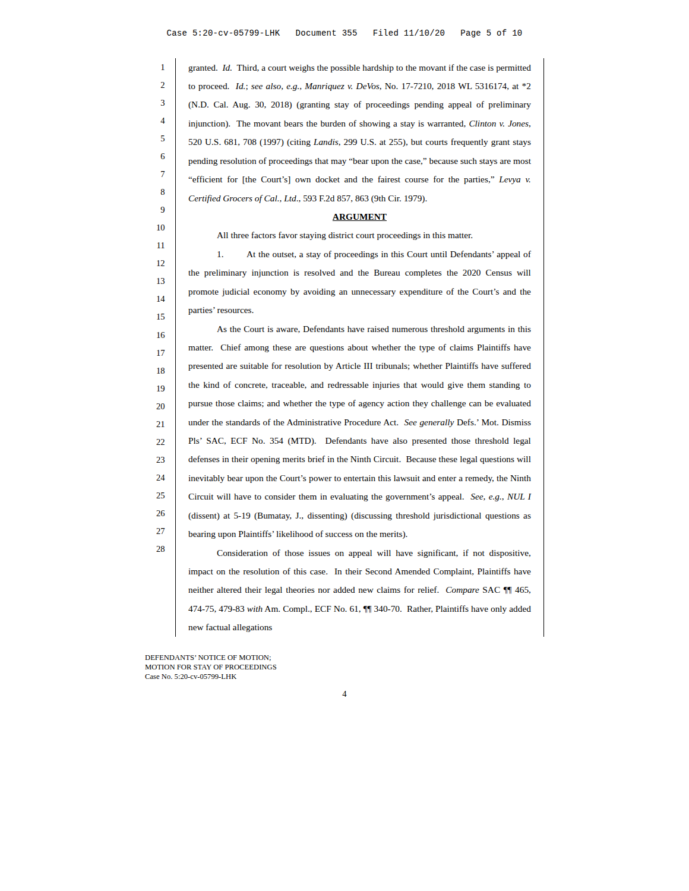Case 5:20-cv-05799-LHK Document 355 Filed 11/10/20 Page 5 of 10
1
2
3
4
5
6
7
8
9
10
11
12
13
14
15
16
17
18
19
20
21
22
23
24
25
26
27
28
granted. Id. Third, a court weighs the possible hardship to the movant if the case is permitted to proceed. Id.; see also, e.g., Manriquez v. DeVos, No. 17-7210, 2018 WL 5316174, at *2 (N.D. Cal. Aug. 30, 2018) (granting stay of proceedings pending appeal of preliminary injunction). The movant bears the burden of showing a stay is warranted, Clinton v. Jones, 520 U.S. 681, 708 (1997) (citing Landis, 299 U.S. at 255), but courts frequently grant stays pending resolution of proceedings that may “bear upon the case,” because such stays are most “efficient for [the Court’s] own docket and the fairest course for the parties,” Levya v. Certified Grocers of Cal., Ltd., 593 F.2d 857, 863 (9th Cir. 1979).
ARGUMENT
All three factors favor staying district court proceedings in this matter.
1. At the outset, a stay of proceedings in this Court until Defendants’ appeal of the preliminary injunction is resolved and the Bureau completes the 2020 Census will promote judicial economy by avoiding an unnecessary expenditure of the Court’s and the parties’ resources.
As the Court is aware, Defendants have raised numerous threshold arguments in this matter. Chief among these are questions about whether the type of claims Plaintiffs have presented are suitable for resolution by Article III tribunals; whether Plaintiffs have suffered the kind of concrete, traceable, and redressable injuries that would give them standing to pursue those claims; and whether the type of agency action they challenge can be evaluated under the standards of the Administrative Procedure Act. See generally Defs.’ Mot. Dismiss Pls’ SAC, ECF No. 354 (MTD). Defendants have also presented those threshold legal defenses in their opening merits brief in the Ninth Circuit. Because these legal questions will inevitably bear upon the Court’s power to entertain this lawsuit and enter a remedy, the Ninth Circuit will have to consider them in evaluating the government’s appeal. See, e.g., NUL I (dissent) at 5-19 (Bumatay, J., dissenting) (discussing threshold jurisdictional questions as bearing upon Plaintiffs’ likelihood of success on the merits).
Consideration of those issues on appeal will have significant, if not dispositive, impact on the resolution of this case. In their Second Amended Complaint, Plaintiffs have neither altered their legal theories nor added new claims for relief. Compare SAC ¶¶ 465, 474-75, 479-83 with Am. Compl., ECF No. 61, ¶¶ 340-70. Rather, Plaintiffs have only added new factual allegations
DEFENDANTS’ NOTICE OF MOTION;
MOTION FOR STAY OF PROCEEDINGS
Case No. 5:20-cv-05799-LHK
4